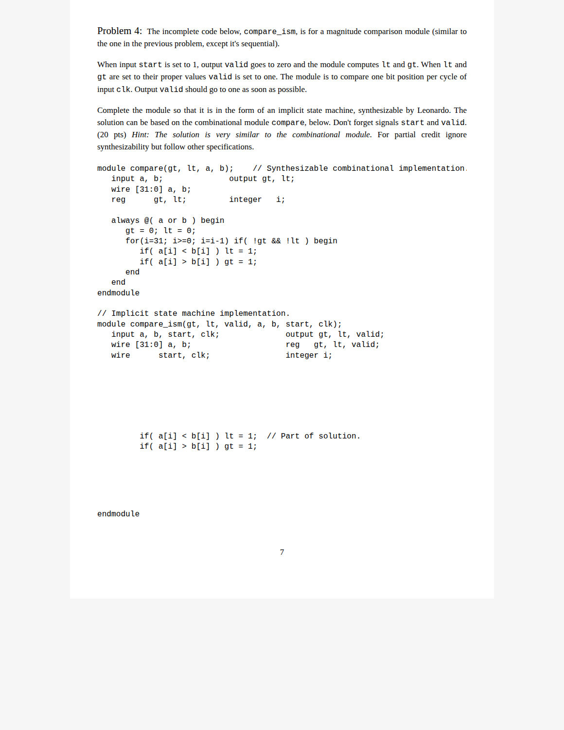Problem 4: The incomplete code below, compare_ism, is for a magnitude comparison module (similar to the one in the previous problem, except it's sequential).
When input start is set to 1, output valid goes to zero and the module computes lt and gt. When lt and gt are set to their proper values valid is set to one. The module is to compare one bit position per cycle of input clk. Output valid should go to one as soon as possible.
Complete the module so that it is in the form of an implicit state machine, synthesizable by Leonardo. The solution can be based on the combinational module compare, below. Don't forget signals start and valid. (20 pts) Hint: The solution is very similar to the combinational module. For partial credit ignore synthesizability but follow other specifications.
module compare(gt, lt, a, b);    // Synthesizable combinational implementation.
   input a, b;              output gt, lt;
   wire [31:0] a, b;
   reg      gt, lt;         integer   i;

   always @( a or b ) begin
      gt = 0; lt = 0;
      for(i=31; i>=0; i=i-1) if( !gt && !lt ) begin
         if( a[i] < b[i] ) lt = 1;
         if( a[i] > b[i] ) gt = 1;
      end
   end
endmodule

// Implicit state machine implementation.
module compare_ism(gt, lt, valid, a, b, start, clk);
   input a, b, start, clk;              output gt, lt, valid;
   wire [31:0] a, b;                    reg   gt, lt, valid;
   wire      start, clk;                integer i;
         if( a[i] < b[i] ) lt = 1;  // Part of solution.
         if( a[i] > b[i] ) gt = 1;
endmodule
7